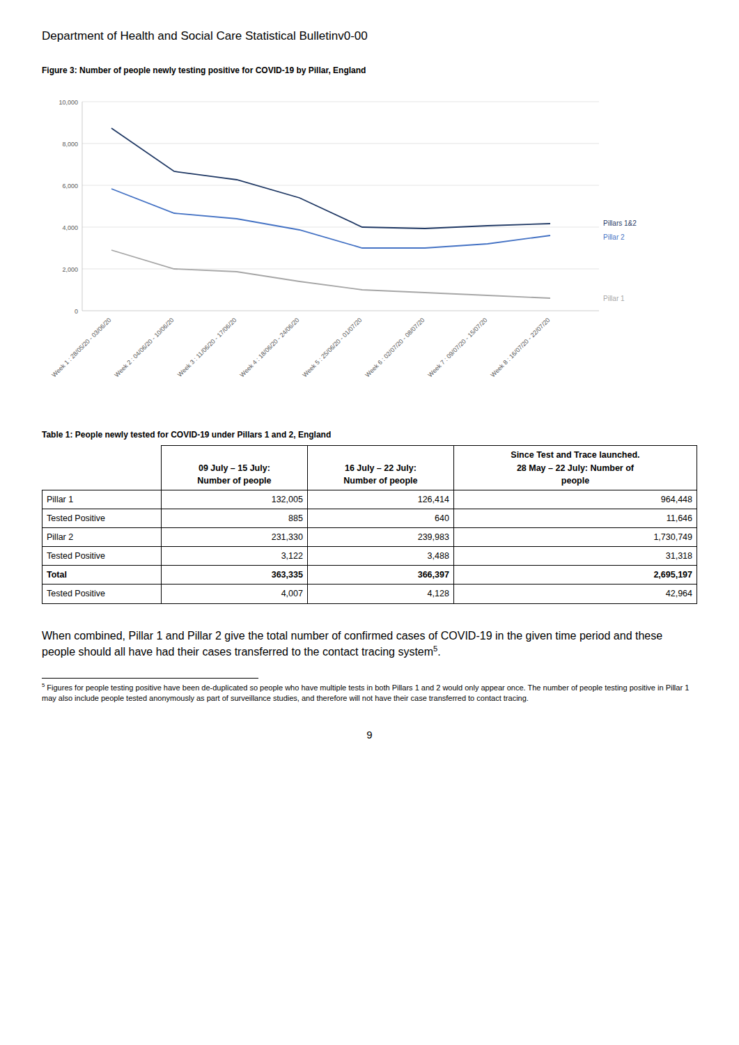Department of Health and Social Care Statistical Bulletinv0-00
Figure 3: Number of people newly testing positive for COVID-19 by Pillar, England
10,000 8,000 6,000 4,000 2,000 0 Pillars 1&2 Pillar 2 Pillar 1 Week 1 : 28/05/20 - 03/06/20 Week 2 : 04/06/20 - 10/06/20 Week 3 : 11/06/20 - 17/06/20 Week 4 : 18/06/20 - 24/06/20 Week 5 : 25/06/20 - 01/07/20 Week 6 : 02/07/20 - 08/07/20 Week 7 : 09/07/20 - 15/07/20 Week 8 : 16/07/20 - 22/07/20
Table 1: People newly tested for COVID-19 under Pillars 1 and 2, England
| | 09 July – 15 July: Number of people | 16 July – 22 July: Number of people | Since Test and Trace launched. 28 May – 22 July: Number of people |
| --- | --- | --- | --- |
| Pillar 1 | 132,005 | 126,414 | 964,448 |
| Tested Positive | 885 | 640 | 11,646 |
| Pillar 2 | 231,330 | 239,983 | 1,730,749 |
| Tested Positive | 3,122 | 3,488 | 31,318 |
| Total | 363,335 | 366,397 | 2,695,197 |
| Tested Positive | 4,007 | 4,128 | 42,964 |
When combined, Pillar 1 and Pillar 2 give the total number of confirmed cases of COVID-19 in the given time period and these people should all have had their cases transferred to the contact tracing system5.
5 Figures for people testing positive have been de-duplicated so people who have multiple tests in both Pillars 1 and 2 would only appear once. The number of people testing positive in Pillar 1 may also include people tested anonymously as part of surveillance studies, and therefore will not have their case transferred to contact tracing.
9